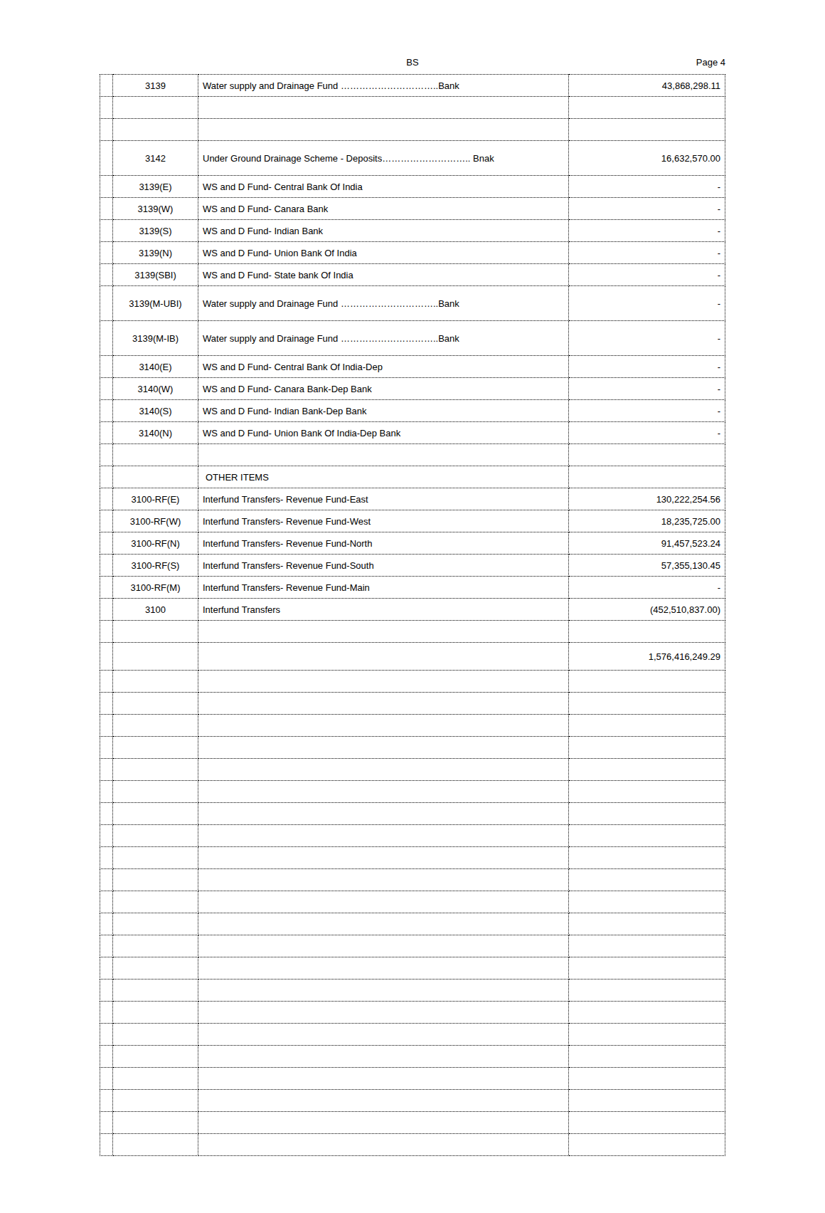BS
Page 4
| | 3139 | Water supply and Drainage Fund …………………………..Bank | 43,868,298.11 |
| | 3142 | Under Ground Drainage Scheme - Deposits……………………….. Bnak | 16,632,570.00 |
| | 3139(E) | WS and D Fund- Central Bank Of India | - |
| | 3139(W) | WS and D Fund- Canara Bank | - |
| | 3139(S) | WS and D Fund- Indian Bank | - |
| | 3139(N) | WS and D Fund- Union Bank Of India | - |
| | 3139(SBI) | WS and D Fund- State bank Of India | - |
| | 3139(M-UBI) | Water supply and Drainage Fund …………………………..Bank | - |
| | 3139(M-IB) | Water supply and Drainage Fund …………………………..Bank | - |
| | 3140(E) | WS and D Fund- Central Bank Of India-Dep | - |
| | 3140(W) | WS and D Fund- Canara Bank-Dep Bank | - |
| | 3140(S) | WS and D Fund- Indian Bank-Dep Bank | - |
| | 3140(N) | WS and D Fund- Union Bank Of India-Dep Bank | - |
| | | OTHER ITEMS | |
| | 3100-RF(E) | Interfund Transfers- Revenue Fund-East | 130,222,254.56 |
| | 3100-RF(W) | Interfund Transfers- Revenue Fund-West | 18,235,725.00 |
| | 3100-RF(N) | Interfund Transfers- Revenue Fund-North | 91,457,523.24 |
| | 3100-RF(S) | Interfund Transfers- Revenue Fund-South | 57,355,130.45 |
| | 3100-RF(M) | Interfund Transfers- Revenue Fund-Main | - |
| | 3100 | Interfund Transfers | (452,510,837.00) |
| | | | 1,576,416,249.29 |